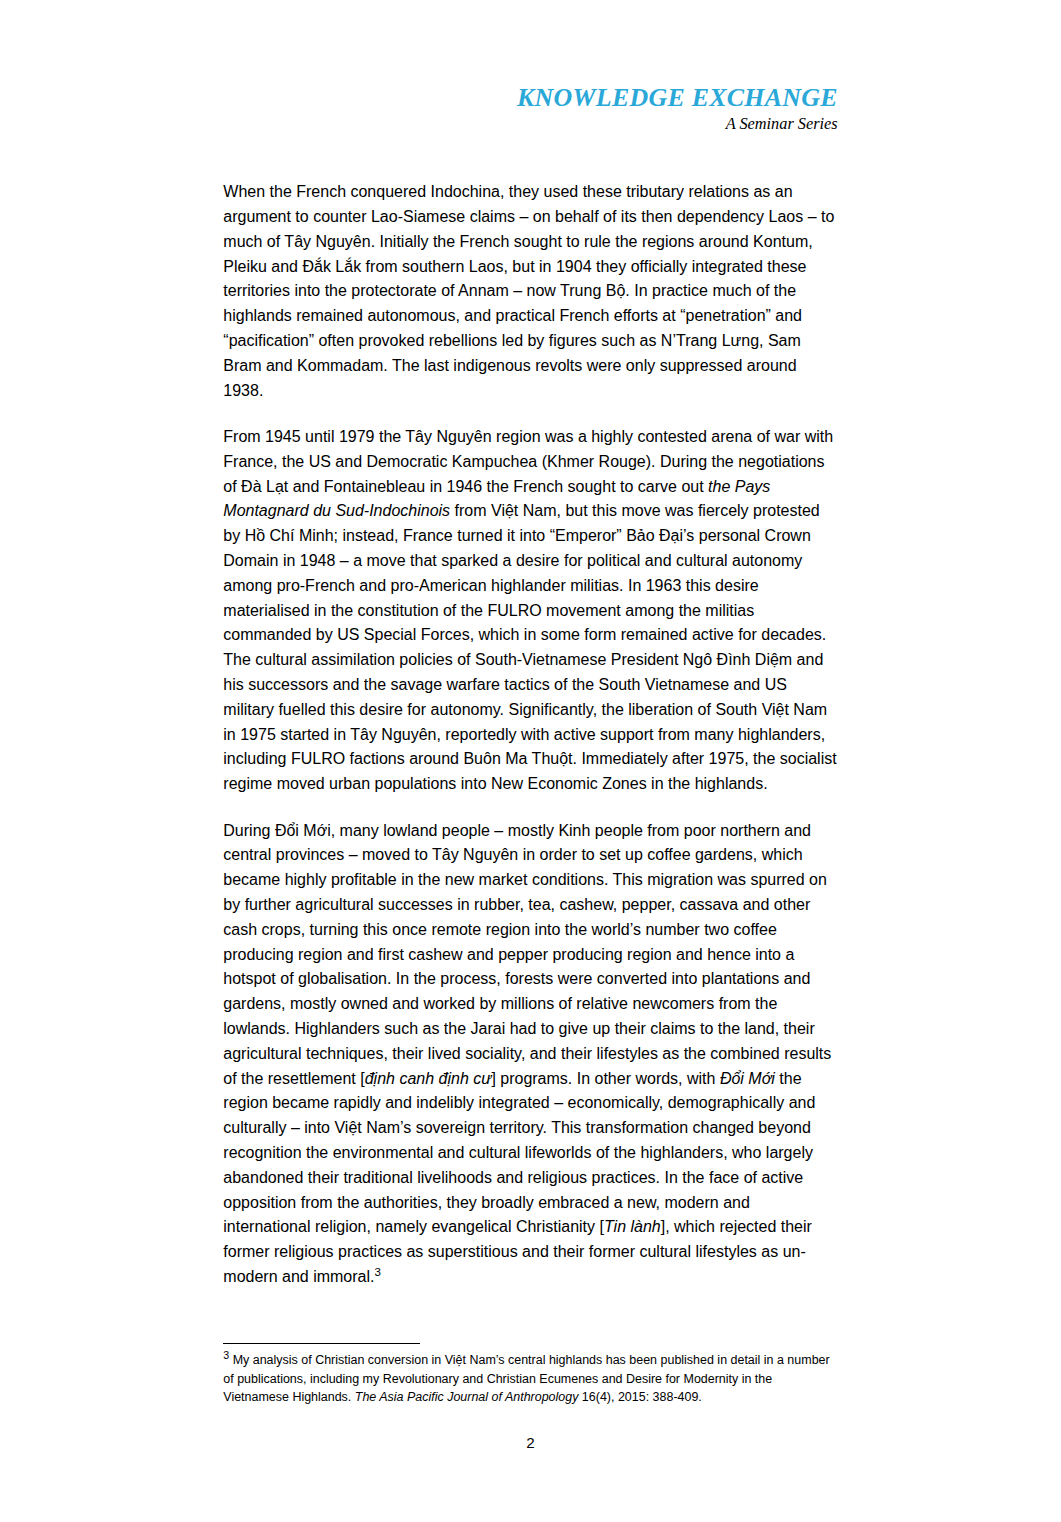KNOWLEDGE EXCHANGE A Seminar Series
When the French conquered Indochina, they used these tributary relations as an argument to counter Lao-Siamese claims – on behalf of its then dependency Laos – to much of Tây Nguyên. Initially the French sought to rule the regions around Kontum, Pleiku and Đắk Lắk from southern Laos, but in 1904 they officially integrated these territories into the protectorate of Annam – now Trung Bộ. In practice much of the highlands remained autonomous, and practical French efforts at “penetration” and “pacification” often provoked rebellions led by figures such as N’Trang Lưng, Sam Bram and Kommadam. The last indigenous revolts were only suppressed around 1938.
From 1945 until 1979 the Tây Nguyên region was a highly contested arena of war with France, the US and Democratic Kampuchea (Khmer Rouge). During the negotiations of Đà Lạt and Fontainebleau in 1946 the French sought to carve out the Pays Montagnard du Sud-Indochinois from Việt Nam, but this move was fiercely protested by Hồ Chí Minh; instead, France turned it into “Emperor” Bảo Đại’s personal Crown Domain in 1948 – a move that sparked a desire for political and cultural autonomy among pro-French and pro-American highlander militias. In 1963 this desire materialised in the constitution of the FULRO movement among the militias commanded by US Special Forces, which in some form remained active for decades. The cultural assimilation policies of South-Vietnamese President Ngô Đình Diệm and his successors and the savage warfare tactics of the South Vietnamese and US military fuelled this desire for autonomy. Significantly, the liberation of South Việt Nam in 1975 started in Tây Nguyên, reportedly with active support from many highlanders, including FULRO factions around Buôn Ma Thuột. Immediately after 1975, the socialist regime moved urban populations into New Economic Zones in the highlands.
During Đổi Mới, many lowland people – mostly Kinh people from poor northern and central provinces – moved to Tây Nguyên in order to set up coffee gardens, which became highly profitable in the new market conditions. This migration was spurred on by further agricultural successes in rubber, tea, cashew, pepper, cassava and other cash crops, turning this once remote region into the world’s number two coffee producing region and first cashew and pepper producing region and hence into a hotspot of globalisation. In the process, forests were converted into plantations and gardens, mostly owned and worked by millions of relative newcomers from the lowlands. Highlanders such as the Jarai had to give up their claims to the land, their agricultural techniques, their lived sociality, and their lifestyles as the combined results of the resettlement [định canh định cư] programs. In other words, with Đổi Mới the region became rapidly and indelibly integrated – economically, demographically and culturally – into Việt Nam’s sovereign territory. This transformation changed beyond recognition the environmental and cultural lifeworlds of the highlanders, who largely abandoned their traditional livelihoods and religious practices. In the face of active opposition from the authorities, they broadly embraced a new, modern and international religion, namely evangelical Christianity [Tin lành], which rejected their former religious practices as superstitious and their former cultural lifestyles as un-modern and immoral.3
3 My analysis of Christian conversion in Việt Nam’s central highlands has been published in detail in a number of publications, including my Revolutionary and Christian Ecumenes and Desire for Modernity in the Vietnamese Highlands. The Asia Pacific Journal of Anthropology 16(4), 2015: 388-409.
2